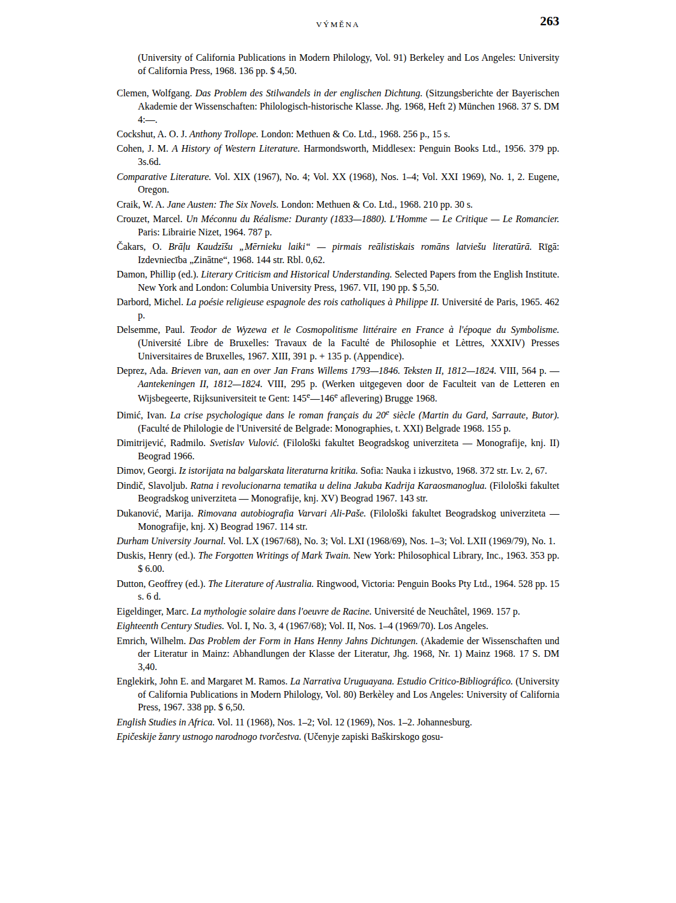Výměna 263
(University of California Publications in Modern Philology, Vol. 91) Berkeley and Los Angeles: University of California Press, 1968. 136 pp. $ 4,50.
Clemen, Wolfgang. Das Problem des Stilwandels in der englischen Dichtung. (Sitzungsberichte der Bayerischen Akademie der Wissenschaften: Philologisch-historische Klasse. Jhg. 1968, Heft 2) München 1968. 37 S. DM 4:—.
Cockshut, A. O. J. Anthony Trollope. London: Methuen & Co. Ltd., 1968. 256 p., 15 s.
Cohen, J. M. A History of Western Literature. Harmondsworth, Middlesex: Penguin Books Ltd., 1956. 379 pp. 3s.6d.
Comparative Literature. Vol. XIX (1967), No. 4; Vol. XX (1968), Nos. 1–4; Vol. XXI 1969), No. 1, 2. Eugene, Oregon.
Craik, W. A. Jane Austen: The Six Novels. London: Methuen & Co. Ltd., 1968. 210 pp. 30 s.
Crouzet, Marcel. Un Méconnu du Réalisme: Duranty (1833—1880). L'Homme — Le Critique — Le Romancier. Paris: Librairie Nizet, 1964. 787 p.
Čakars, O. Brāļu Kaudzīšu „Mērnieku laiki“ — pirmais reālistiskais romāns latviešu literatūrā. Rīgā: Izdevniecība „Zinātne“, 1968. 144 str. Rbl. 0,62.
Damon, Phillip (ed.). Literary Criticism and Historical Understanding. Selected Papers from the English Institute. New York and London: Columbia University Press, 1967. VII, 190 pp. $ 5,50.
Darbord, Michel. La poésie religieuse espagnole des rois catholiques à Philippe II. Université de Paris, 1965. 462 p.
Delsemme, Paul. Teodor de Wyzewa et le Cosmopolitisme littéraire en France à l'époque du Symbolisme. (Université Libre de Bruxelles: Travaux de la Faculté de Philosophie et Lèttres, XXXIV) Presses Universitaires de Bruxelles, 1967. XIII, 391 p. + 135 p. (Appendice).
Deprez, Ada. Brieven van, aan en over Jan Frans Willems 1793—1846. Teksten II, 1812—1824. VIII, 564 p. — Aantekeningen II, 1812—1824. VIII, 295 p. (Werken uitgegeven door de Faculteit van de Letteren en Wijsbegeerte, Rijksuniversiteit te Gent: 145e—146e aflevering) Brugge 1968.
Dimić, Ivan. La crise psychologique dans le roman français du 20e siècle (Martin du Gard, Sarraute, Butor). (Faculté de Philologie de l'Université de Belgrade: Monographies, t. XXI) Belgrade 1968. 155 p.
Dimitrijević, Radmilo. Svetislav Vulović. (Filološki fakultet Beogradskog univerziteta — Monografije, knj. II) Beograd 1966.
Dimov, Georgi. Iz istorijata na balgarskata literaturna kritika. Sofia: Nauka i izkustvo, 1968. 372 str. Lv. 2, 67.
Dindič, Slavoljub. Ratna i revolucionarna tematika u delina Jakuba Kadrija Karaosmanoglua. (Filološki fakultet Beogradskog univerziteta — Monografije, knj. XV) Beograd 1967. 143 str.
Dukanović, Marija. Rimovana autobiografia Varvari Ali-Paše. (Filološki fakultet Beogradskog univerziteta — Monografije, knj. X) Beograd 1967. 114 str.
Durham University Journal. Vol. LX (1967/68), No. 3; Vol. LXI (1968/69), Nos. 1–3; Vol. LXII (1969/79), No. 1.
Duskis, Henry (ed.). The Forgotten Writings of Mark Twain. New York: Philosophical Library, Inc., 1963. 353 pp. $ 6.00.
Dutton, Geoffrey (ed.). The Literature of Australia. Ringwood, Victoria: Penguin Books Pty Ltd., 1964. 528 pp. 15 s. 6 d.
Eigeldinger, Marc. La mythologie solaire dans l'oeuvre de Racine. Université de Neuchâtel, 1969. 157 p.
Eighteenth Century Studies. Vol. I, No. 3, 4 (1967/68); Vol. II, Nos. 1–4 (1969/70). Los Angeles.
Emrich, Wilhelm. Das Problem der Form in Hans Henny Jahns Dichtungen. (Akademie der Wissenschaften und der Literatur in Mainz: Abhandlungen der Klasse der Literatur, Jhg. 1968, Nr. 1) Mainz 1968. 17 S. DM 3,40.
Englekirk, John E. and Margaret M. Ramos. La Narrativa Uruguayana. Estudio Critico-Bibliográfico. (University of California Publications in Modern Philology, Vol. 80) Berkèley and Los Angeles: University of California Press, 1967. 338 pp. $ 6,50.
English Studies in Africa. Vol. 11 (1968), Nos. 1–2; Vol. 12 (1969), Nos. 1–2. Johannesburg.
Epičeskije žanry ustnogo narodnogo tvorčestva. (Učenyje zapiski Baškirskogo gosu-